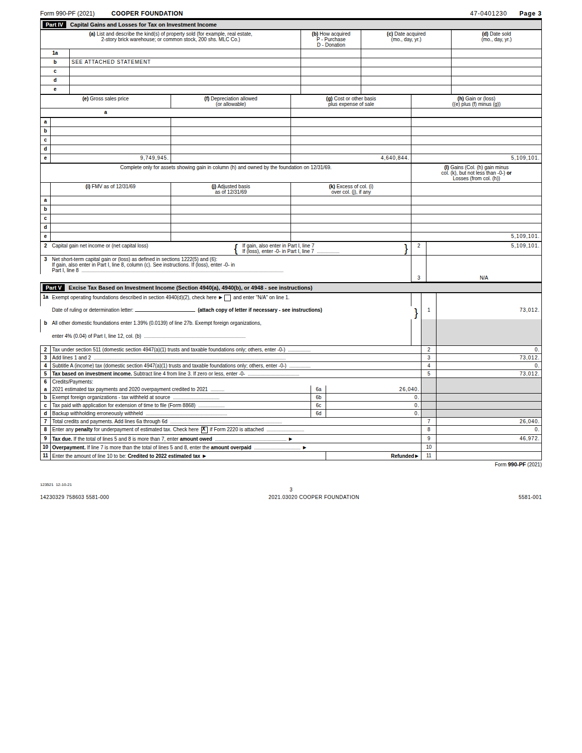Form 990-PF (2021) COOPER FOUNDATION
47-0401230 Page 3
Part IVCapital Gains and Losses for Tax on Investment Income
| (a) List and describe the kind(s) of property sold (for example, real estate, 2-story brick warehouse; or common stock, 200 shs. MLC Co.) | (b) How acquired P - Purchase D - Donation | (c) Date acquired (mo., day, yr.) | (d) Date sold (mo., day, yr.) |
| 1a | | | | |
| b | SEE ATTACHED STATEMENT | | | |
| c | | | | |
| d | | | | |
| e | | | | |
| (e) Gross sales price | (f) Depreciation allowed (or allowable) | (g) Cost or other basis plus expense of sale | (h) Gain or (loss) ((e) plus (f) minus (g)) |
| a | | | |
| a | | | | |
| b | | | | |
| c | | | | |
| d | | | | |
| e | 9,749,945. | | 4,640,844. | 5,109,101. |
| Complete only for assets showing gain in column (h) and owned by the foundation on 12/31/69. | (l) Gains (Col. (h) gain minus col. (k), but not less than -0-) or Losses (from col. (h)) |
| | (i) FMV as of 12/31/69 | (j) Adjusted basis as of 12/31/69 | (k) Excess of col. (i) over col. (j), if any | |
| a | | | | |
| b | | | | |
| c | | | | |
| d | | | | |
| e | | | | 5,109,101. |
| 2 | Capital gain net income or (net capital loss) | { | If gain, also enter in Part I, line 7 If (loss), enter -0- in Part I, line 7 .................. | } | 2 | 5,109,101. |
| 3 | Net short-term capital gain or (loss) as defined in sections 1222(5) and (6): If gain, also enter in Part I, line 8, column (c). See instructions. If (loss), enter -0- in Part I, line 8 ................................................................................................................................................................. | | |
| | | 3 | N/A |
Part VExcise Tax Based on Investment Income (Section 4940(a), 4940(b), or 4948 - see instructions)
| 1a | Exempt operating foundations described in section 4940(d)(2), check here ► and enter "N/A" on line 1. | | | |
| | Date of ruling or determination letter: (attach copy of letter if necessary - see instructions) | } | 1 | 73,012. |
| b | All other domestic foundations enter 1.39% (0.0139) of line 27b. Exempt foreign organizations, | | | |
| | enter 4% (0.04) of Part I, line 12, col. (b) ................................................................................. | | | |
| 2 | Tax under section 511 (domestic section 4947(a)(1) trusts and taxable foundations only; others, enter -0-) .................. | 2 | 0. |
| 3 | Add lines 1 and 2 ......................................................................................................................................................... | 3 | 73,012. |
| 4 | Subtitle A (income) tax (domestic section 4947(a)(1) trusts and taxable foundations only; others, enter -0-) ................. | 4 | 0. |
| 5 | Tax based on investment income. Subtract line 4 from line 3. If zero or less, enter -0- ......................................... | 5 | 73,012. |
| 6 | Credits/Payments: | | |
| a | 2021 estimated tax payments and 2020 overpayment credited to 2021 ........... | 6a | 26,040. | | |
| b | Exempt foreign organizations - tax withheld at source ..................................... | 6b | 0. | | |
| c | Tax paid with application for extension of time to file (Form 8868) ..................... | 6c | 0. | | |
| d | Backup withholding erroneously withheld ................................................................. | 6d | 0. | | |
| 7 | Total credits and payments. Add lines 6a through 6d ......................................................................................... | 7 | 26,040. |
| 8 | Enter any penalty for underpayment of estimated tax. Check here if Form 2220 is attached .............................. | 8 | 0. |
| 9 | Tax due. If the total of lines 5 and 8 is more than 7, enter amount owed ......................................................... ► | 9 | 46,972. |
| 10 | Overpayment. If line 7 is more than the total of lines 5 and 8, enter the amount overpaid ..................................... ► | 10 | |
| 11 | Enter the amount of line 10 to be: Credited to 2022 estimated tax ► | Refunded ► | 11 | |
Form 990-PF (2021)
123521 12-10-21
3
14230329 758603 5581-000 2021.03020 COOPER FOUNDATION 5581-001